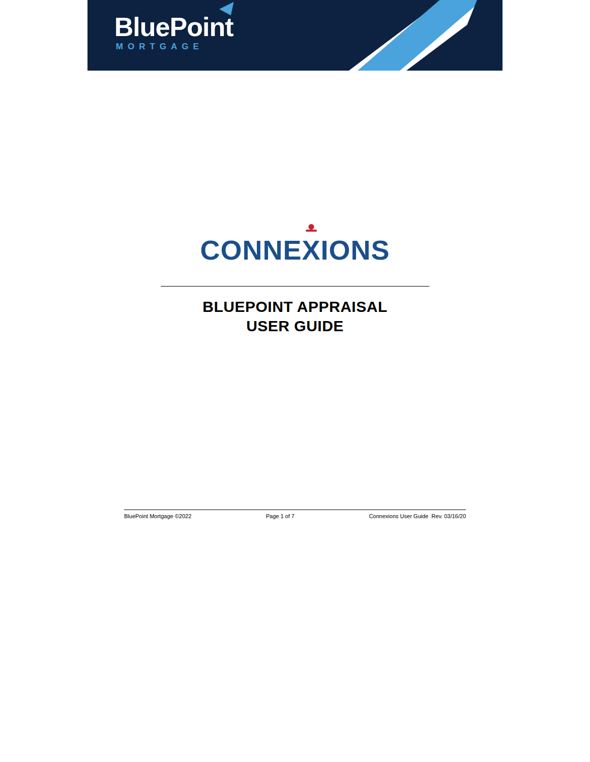BluePoint
MORTGAGE
CONNE XIONS
BLUEPOINT APPRAISAL
USER GUIDE
BluePoint Mortgage ©2022
Page 1 of 7
Connexions User Guide Rev. 03/16/20